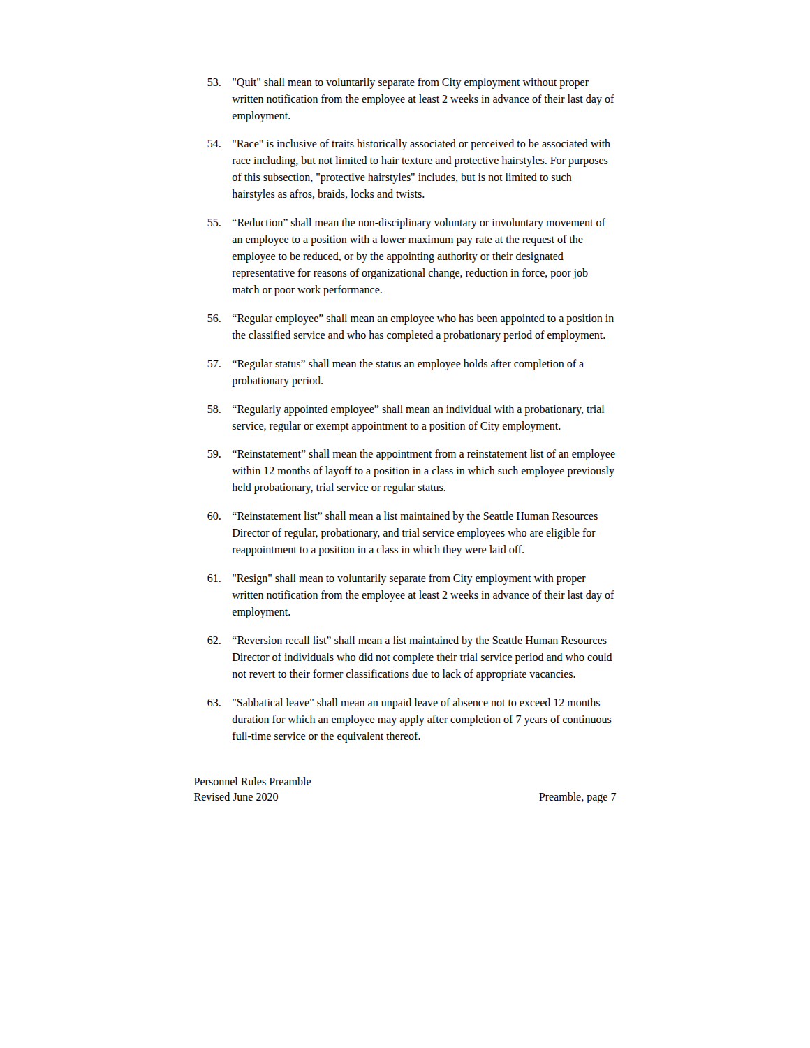"Quit" shall mean to voluntarily separate from City employment without proper written notification from the employee at least 2 weeks in advance of their last day of employment.
"Race" is inclusive of traits historically associated or perceived to be associated with race including, but not limited to hair texture and protective hairstyles. For purposes of this subsection, "protective hairstyles" includes, but is not limited to such hairstyles as afros, braids, locks and twists.
“Reduction” shall mean the non-disciplinary voluntary or involuntary movement of an employee to a position with a lower maximum pay rate at the request of the employee to be reduced, or by the appointing authority or their designated representative for reasons of organizational change, reduction in force, poor job match or poor work performance.
“Regular employee” shall mean an employee who has been appointed to a position in the classified service and who has completed a probationary period of employment.
“Regular status” shall mean the status an employee holds after completion of a probationary period.
“Regularly appointed employee” shall mean an individual with a probationary, trial service, regular or exempt appointment to a position of City employment.
“Reinstatement” shall mean the appointment from a reinstatement list of an employee within 12 months of layoff to a position in a class in which such employee previously held probationary, trial service or regular status.
“Reinstatement list” shall mean a list maintained by the Seattle Human Resources Director of regular, probationary, and trial service employees who are eligible for reappointment to a position in a class in which they were laid off.
"Resign" shall mean to voluntarily separate from City employment with proper written notification from the employee at least 2 weeks in advance of their last day of employment.
“Reversion recall list” shall mean a list maintained by the Seattle Human Resources Director of individuals who did not complete their trial service period and who could not revert to their former classifications due to lack of appropriate vacancies.
"Sabbatical leave" shall mean an unpaid leave of absence not to exceed 12 months duration for which an employee may apply after completion of 7 years of continuous full-time service or the equivalent thereof.
Personnel Rules Preamble
Revised June 2020
Preamble, page 7